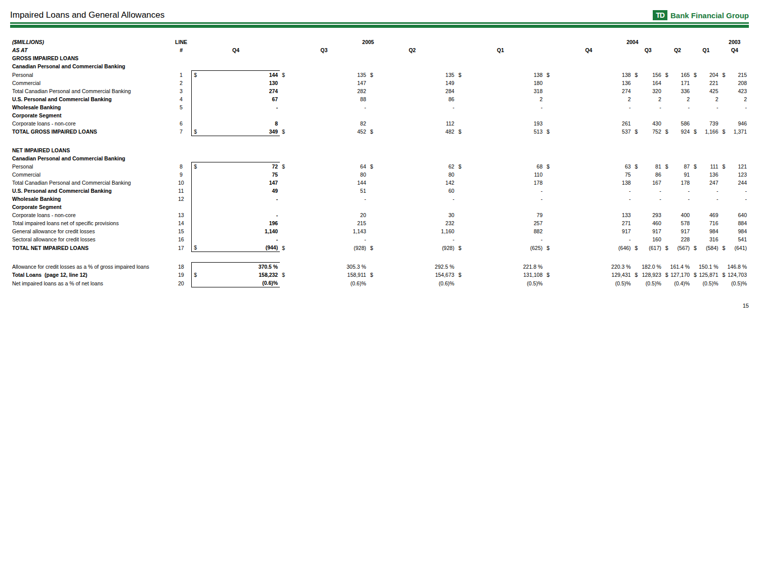Impaired Loans and General Allowances
TD Bank Financial Group
| ($MILLIONS) | LINE | 2005 | 2004 | 2003 |
| --- | --- | --- | --- | --- |
| AS AT | # | Q4 | Q3 | Q2 | Q1 | Q4 | Q3 | Q2 | Q1 | Q4 |
| GROSS IMPAIRED LOANS | |
| Canadian Personal and Commercial Banking | |
| Personal | 1 | $ | 144 | $ | 135 | $ | 135 | $ | 138 | $ | 138 | $ | 156 | $ | 165 | $ | 204 | $ | 215 |
| Commercial | 2 | | 130 | | 147 | | 149 | | 180 | | 136 | | 164 | | 171 | | 221 | | 208 |
| Total Canadian Personal and Commercial Banking | 3 | | 274 | | 282 | | 284 | | 318 | | 274 | | 320 | | 336 | | 425 | | 423 |
| U.S. Personal and Commercial Banking | 4 | | 67 | | 88 | | 86 | | 2 | | 2 | | 2 | | 2 | | 2 | | 2 |
| Wholesale Banking | 5 | | - | | - | | - | | - | | - | | - | | - | | - | | - |
| Corporate Segment | | | |
| Corporate loans - non-core | 6 | | 8 | | 82 | | 112 | | 193 | | 261 | | 430 | | 586 | | 739 | | 946 |
| TOTAL GROSS IMPAIRED LOANS | 7 | $ | 349 | $ | 452 | $ | 482 | $ | 513 | $ | 537 | $ | 752 | $ | 924 | $ | 1,166 | $ | 1,371 |
| NET IMPAIRED LOANS | |
| Canadian Personal and Commercial Banking | |
| Personal | 8 | $ | 72 | $ | 64 | $ | 62 | $ | 68 | $ | 63 | $ | 81 | $ | 87 | $ | 111 | $ | 121 |
| Commercial | 9 | | 75 | | 80 | | 80 | | 110 | | 75 | | 86 | | 91 | | 136 | | 123 |
| Total Canadian Personal and Commercial Banking | 10 | | 147 | | 144 | | 142 | | 178 | | 138 | | 167 | | 178 | | 247 | | 244 |
| U.S. Personal and Commercial Banking | 11 | | 49 | | 51 | | 60 | | - | | - | | - | | - | | - | | - |
| Wholesale Banking | 12 | | - | | - | | - | | - | | - | | - | | - | | - | | - |
| Corporate Segment | | | |
| Corporate loans - non-core | 13 | | - | | 20 | | 30 | | 79 | | 133 | | 293 | | 400 | | 469 | | 640 |
| Total impaired loans net of specific provisions | 14 | | 196 | | 215 | | 232 | | 257 | | 271 | | 460 | | 578 | | 716 | | 884 |
| General allowance for credit losses | 15 | | 1,140 | | 1,143 | | 1,160 | | 882 | | 917 | | 917 | | 917 | | 984 | | 984 |
| Sectoral allowance for credit losses | 16 | | - | | - | | - | | - | | - | | 160 | | 228 | | 316 | | 541 |
| TOTAL NET IMPAIRED LOANS | 17 | $ | (944) | $ | (928) | $ | (928) | $ | (625) | $ | (646) | $ | (617) | $ | (567) | $ | (584) | $ | (641) |
| Allowance for credit losses as a % of gross impaired loans | 18 | | 370.5 % | | 305.3 % | | 292.5 % | | 221.8 % | | 220.3 % | | 182.0 % | | 161.4 % | | 150.1 % | | 146.8 % |
| Total Loans (page 12, line 12) | 19 | $ | 158,232 | $ | 158,911 | $ | 154,673 | $ | 131,108 | $ | 129,431 | $ | 128,923 | $ | 127,170 | $ | 125,871 | $ | 124,703 |
| Net impaired loans as a % of net loans | 20 | | (0.6)% | | (0.6)% | | (0.6)% | | (0.5)% | | (0.5)% | | (0.5)% | | (0.4)% | | (0.5)% | | (0.5)% |
15